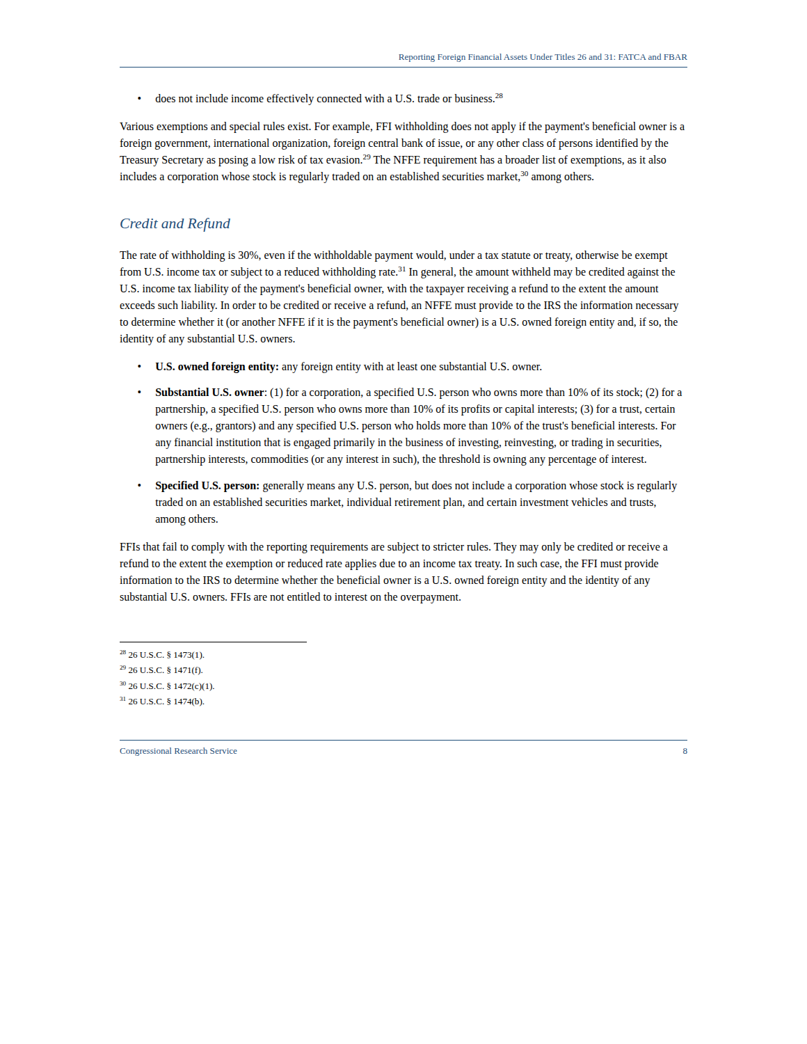Reporting Foreign Financial Assets Under Titles 26 and 31: FATCA and FBAR
does not include income effectively connected with a U.S. trade or business.28
Various exemptions and special rules exist. For example, FFI withholding does not apply if the payment's beneficial owner is a foreign government, international organization, foreign central bank of issue, or any other class of persons identified by the Treasury Secretary as posing a low risk of tax evasion.29 The NFFE requirement has a broader list of exemptions, as it also includes a corporation whose stock is regularly traded on an established securities market,30 among others.
Credit and Refund
The rate of withholding is 30%, even if the withholdable payment would, under a tax statute or treaty, otherwise be exempt from U.S. income tax or subject to a reduced withholding rate.31 In general, the amount withheld may be credited against the U.S. income tax liability of the payment's beneficial owner, with the taxpayer receiving a refund to the extent the amount exceeds such liability. In order to be credited or receive a refund, an NFFE must provide to the IRS the information necessary to determine whether it (or another NFFE if it is the payment's beneficial owner) is a U.S. owned foreign entity and, if so, the identity of any substantial U.S. owners.
U.S. owned foreign entity: any foreign entity with at least one substantial U.S. owner.
Substantial U.S. owner: (1) for a corporation, a specified U.S. person who owns more than 10% of its stock; (2) for a partnership, a specified U.S. person who owns more than 10% of its profits or capital interests; (3) for a trust, certain owners (e.g., grantors) and any specified U.S. person who holds more than 10% of the trust's beneficial interests. For any financial institution that is engaged primarily in the business of investing, reinvesting, or trading in securities, partnership interests, commodities (or any interest in such), the threshold is owning any percentage of interest.
Specified U.S. person: generally means any U.S. person, but does not include a corporation whose stock is regularly traded on an established securities market, individual retirement plan, and certain investment vehicles and trusts, among others.
FFIs that fail to comply with the reporting requirements are subject to stricter rules. They may only be credited or receive a refund to the extent the exemption or reduced rate applies due to an income tax treaty. In such case, the FFI must provide information to the IRS to determine whether the beneficial owner is a U.S. owned foreign entity and the identity of any substantial U.S. owners. FFIs are not entitled to interest on the overpayment.
28 26 U.S.C. § 1473(1).
29 26 U.S.C. § 1471(f).
30 26 U.S.C. § 1472(c)(1).
31 26 U.S.C. § 1474(b).
Congressional Research Service 8